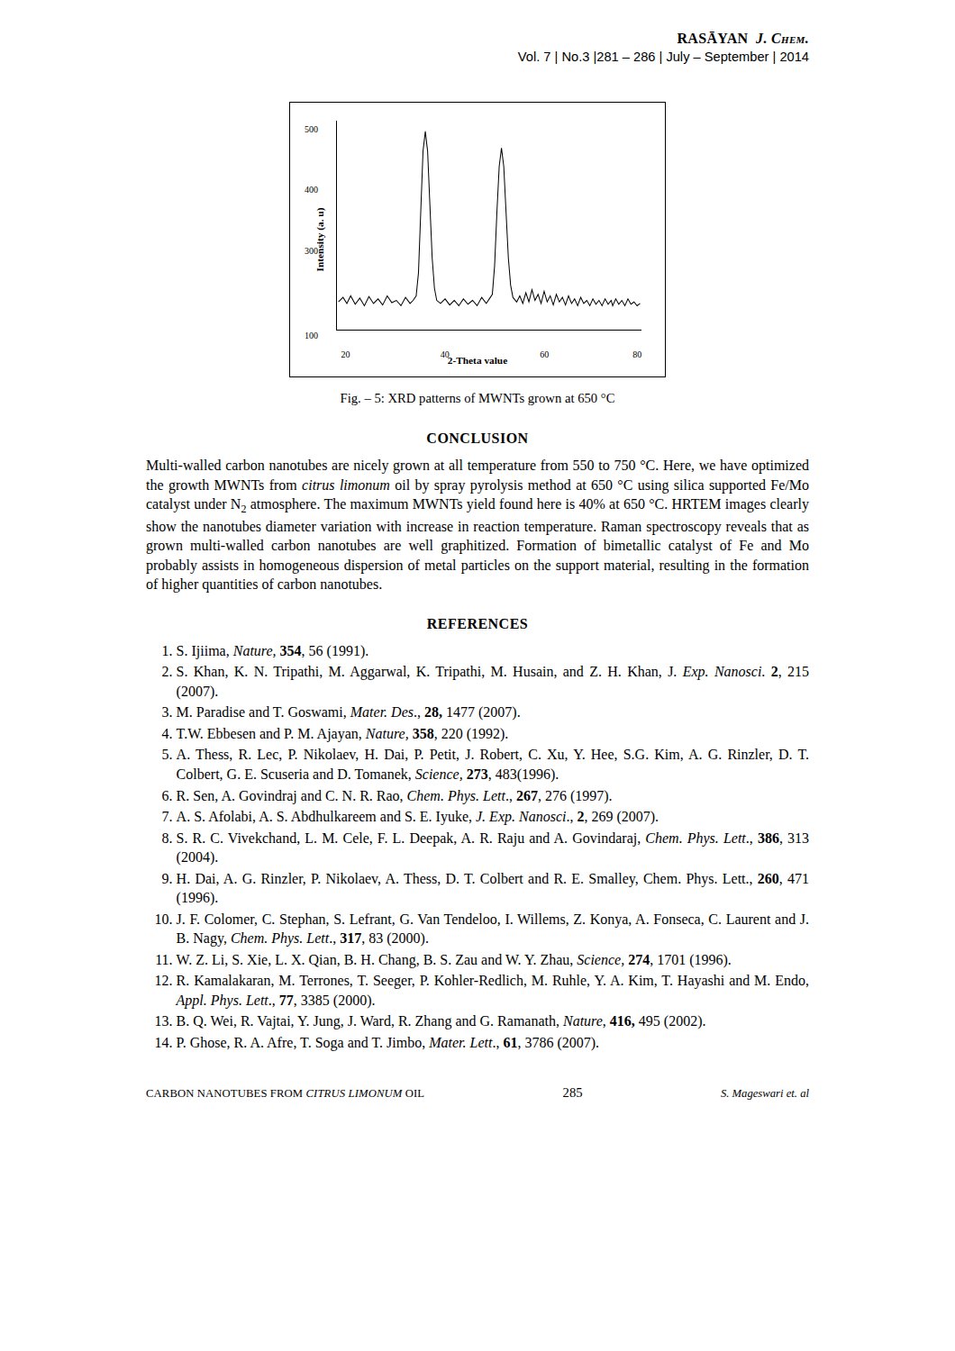RASĀYAN J. Chem.
Vol. 7 | No.3 |281 – 286 | July – September | 2014
500 400 300 100
Intensity (a. u)
20 40 60 80
2-Theta value
Fig. – 5: XRD patterns of MWNTs grown at 650 °C
CONCLUSION
Multi-walled carbon nanotubes are nicely grown at all temperature from 550 to 750 °C. Here, we have optimized the growth MWNTs from citrus limonum oil by spray pyrolysis method at 650 °C using silica supported Fe/Mo catalyst under N2 atmosphere. The maximum MWNTs yield found here is 40% at 650 °C. HRTEM images clearly show the nanotubes diameter variation with increase in reaction temperature. Raman spectroscopy reveals that as grown multi-walled carbon nanotubes are well graphitized. Formation of bimetallic catalyst of Fe and Mo probably assists in homogeneous dispersion of metal particles on the support material, resulting in the formation of higher quantities of carbon nanotubes.
REFERENCES
S. Ijiima, Nature, 354, 56 (1991).
S. Khan, K. N. Tripathi, M. Aggarwal, K. Tripathi, M. Husain, and Z. H. Khan, J. Exp. Nanosci. 2, 215 (2007).
M. Paradise and T. Goswami, Mater. Des., 28, 1477 (2007).
T.W. Ebbesen and P. M. Ajayan, Nature, 358, 220 (1992).
A. Thess, R. Lec, P. Nikolaev, H. Dai, P. Petit, J. Robert, C. Xu, Y. Hee, S.G. Kim, A. G. Rinzler, D. T. Colbert, G. E. Scuseria and D. Tomanek, Science, 273, 483(1996).
R. Sen, A. Govindraj and C. N. R. Rao, Chem. Phys. Lett., 267, 276 (1997).
A. S. Afolabi, A. S. Abdhulkareem and S. E. Iyuke, J. Exp. Nanosci., 2, 269 (2007).
S. R. C. Vivekchand, L. M. Cele, F. L. Deepak, A. R. Raju and A. Govindaraj, Chem. Phys. Lett., 386, 313 (2004).
H. Dai, A. G. Rinzler, P. Nikolaev, A. Thess, D. T. Colbert and R. E. Smalley, Chem. Phys. Lett., 260, 471 (1996).
J. F. Colomer, C. Stephan, S. Lefrant, G. Van Tendeloo, I. Willems, Z. Konya, A. Fonseca, C. Laurent and J. B. Nagy, Chem. Phys. Lett., 317, 83 (2000).
W. Z. Li, S. Xie, L. X. Qian, B. H. Chang, B. S. Zau and W. Y. Zhau, Science, 274, 1701 (1996).
R. Kamalakaran, M. Terrones, T. Seeger, P. Kohler-Redlich, M. Ruhle, Y. A. Kim, T. Hayashi and M. Endo, Appl. Phys. Lett., 77, 3385 (2000).
B. Q. Wei, R. Vajtai, Y. Jung, J. Ward, R. Zhang and G. Ramanath, Nature, 416, 495 (2002).
P. Ghose, R. A. Afre, T. Soga and T. Jimbo, Mater. Lett., 61, 3786 (2007).
Carbon nanotubes from citrus limonum oil
285
S. Mageswari et. al